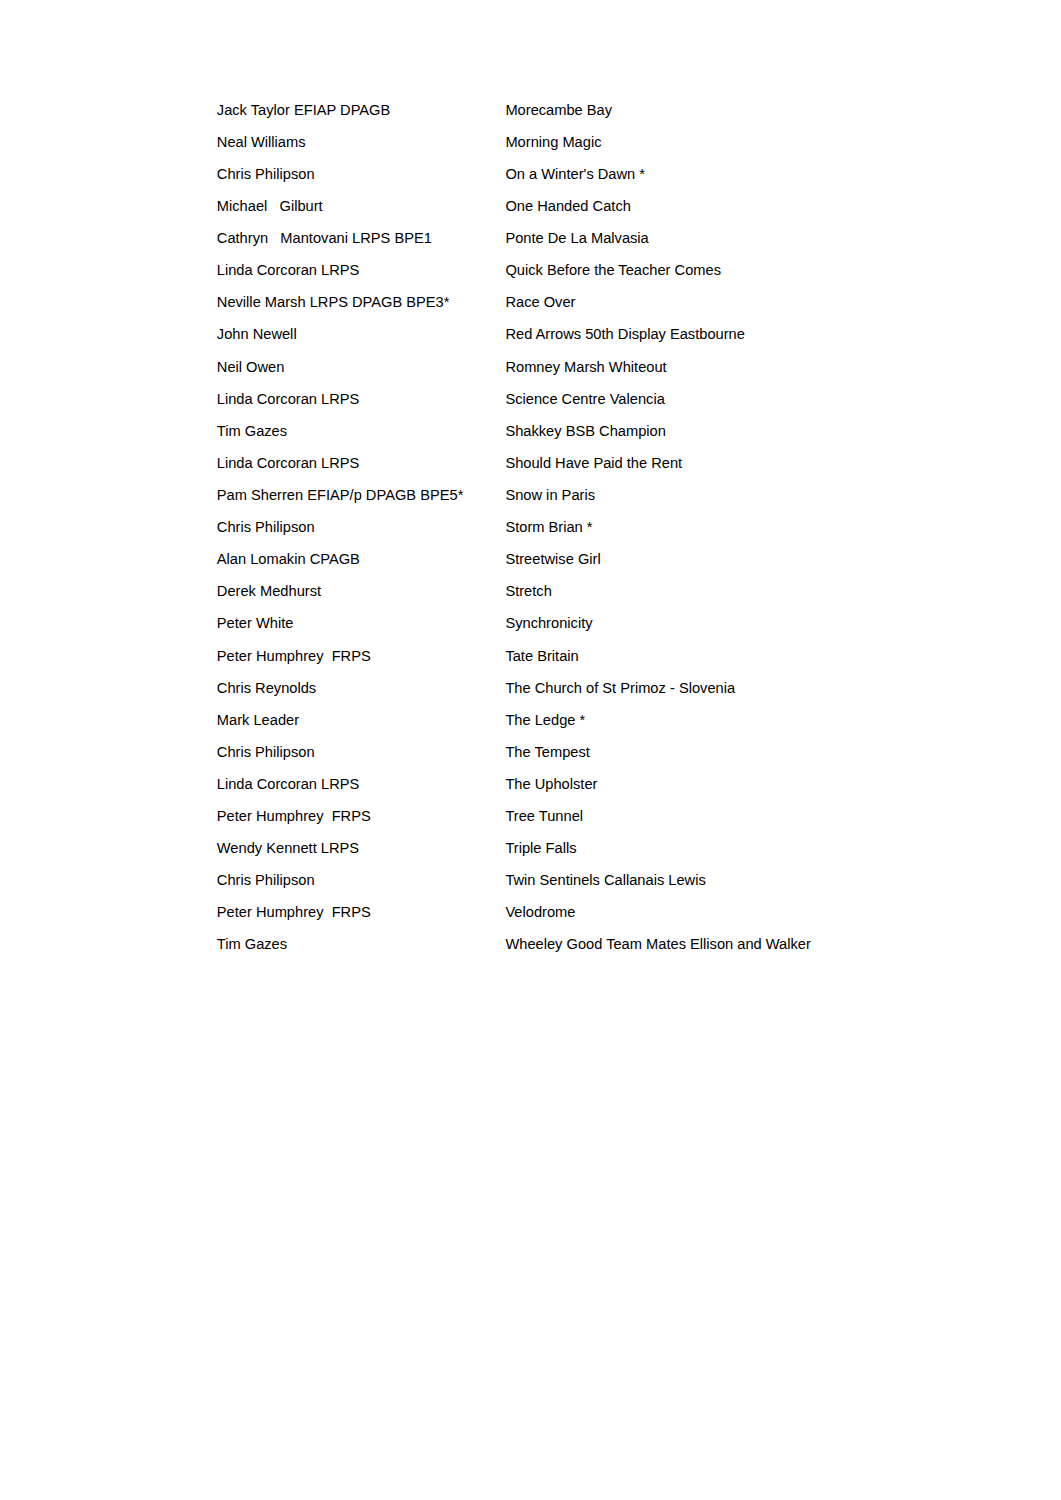| Jack Taylor EFIAP DPAGB | Morecambe Bay |
| Neal Williams | Morning Magic |
| Chris Philipson | On a Winter's Dawn * |
| Michael Gilburt | One Handed Catch |
| Cathryn Mantovani LRPS BPE1 | Ponte De La Malvasia |
| Linda Corcoran LRPS | Quick Before the Teacher Comes |
| Neville Marsh LRPS DPAGB BPE3* | Race Over |
| John Newell | Red Arrows 50th Display Eastbourne |
| Neil Owen | Romney Marsh Whiteout |
| Linda Corcoran LRPS | Science Centre Valencia |
| Tim Gazes | Shakkey BSB Champion |
| Linda Corcoran LRPS | Should Have Paid the Rent |
| Pam Sherren EFIAP/p DPAGB BPE5* | Snow in Paris |
| Chris Philipson | Storm Brian * |
| Alan Lomakin CPAGB | Streetwise Girl |
| Derek Medhurst | Stretch |
| Peter White | Synchronicity |
| Peter Humphrey FRPS | Tate Britain |
| Chris Reynolds | The Church of St Primoz - Slovenia |
| Mark Leader | The Ledge * |
| Chris Philipson | The Tempest |
| Linda Corcoran LRPS | The Upholster |
| Peter Humphrey FRPS | Tree Tunnel |
| Wendy Kennett LRPS | Triple Falls |
| Chris Philipson | Twin Sentinels Callanais Lewis |
| Peter Humphrey FRPS | Velodrome |
| Tim Gazes | Wheeley Good Team Mates Ellison and Walker |